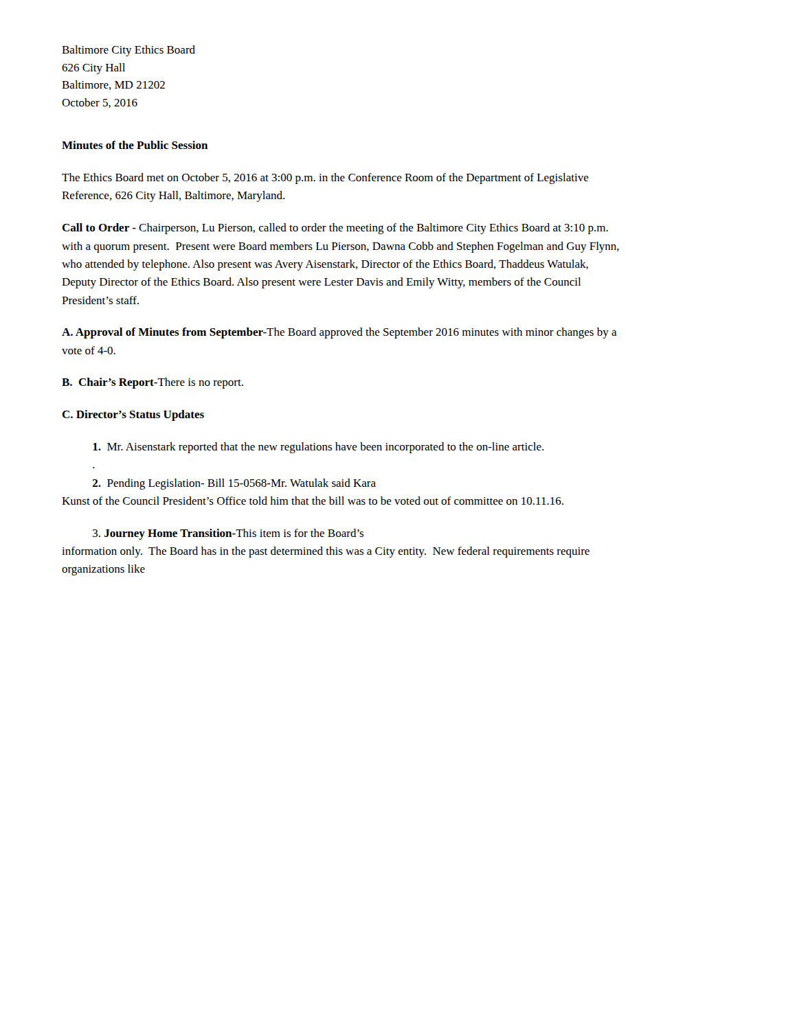Baltimore City Ethics Board
626 City Hall
Baltimore, MD 21202
October 5, 2016
Minutes of the Public Session
The Ethics Board met on October 5, 2016 at 3:00 p.m. in the Conference Room of the Department of Legislative Reference, 626 City Hall, Baltimore, Maryland.
Call to Order - Chairperson, Lu Pierson, called to order the meeting of the Baltimore City Ethics Board at 3:10 p.m. with a quorum present. Present were Board members Lu Pierson, Dawna Cobb and Stephen Fogelman and Guy Flynn, who attended by telephone. Also present was Avery Aisenstark, Director of the Ethics Board, Thaddeus Watulak, Deputy Director of the Ethics Board. Also present were Lester Davis and Emily Witty, members of the Council President’s staff.
A. Approval of Minutes from September-The Board approved the September 2016 minutes with minor changes by a vote of 4-0.
B. Chair’s Report-There is no report.
C. Director’s Status Updates
1. Mr. Aisenstark reported that the new regulations have been incorporated to the on-line article.
.
2. Pending Legislation- Bill 15-0568-Mr. Watulak said Kara
Kunst of the Council President’s Office told him that the bill was to be voted out of committee on 10.11.16.
3. Journey Home Transition-This item is for the Board’s
information only. The Board has in the past determined this was a City entity. New federal requirements require organizations like